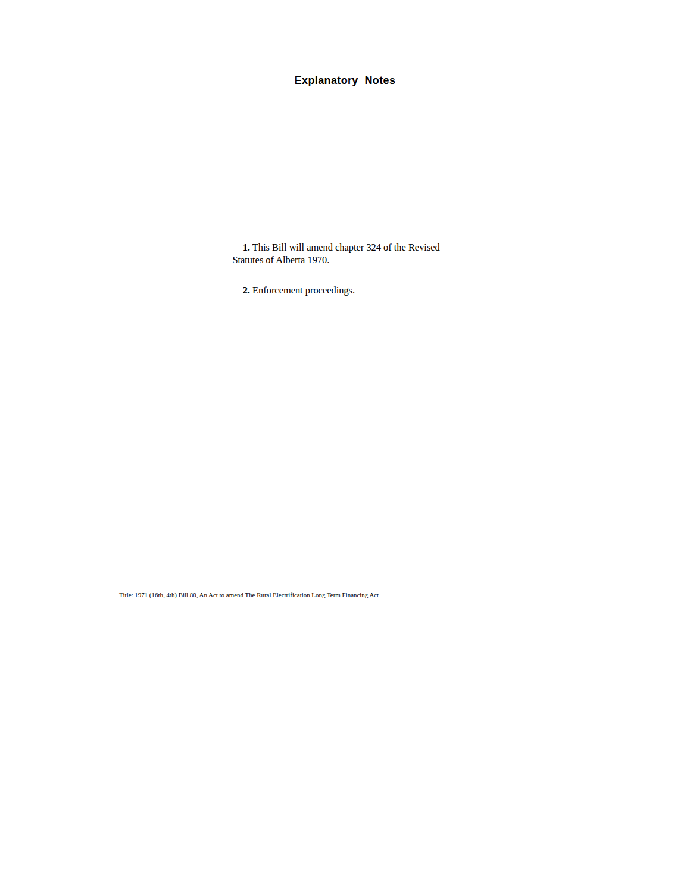Explanatory Notes
1. This Bill will amend chapter 324 of the Revised Statutes of Alberta 1970.
2. Enforcement proceedings.
Title: 1971 (16th, 4th) Bill 80, An Act to amend The Rural Electrification Long Term Financing Act